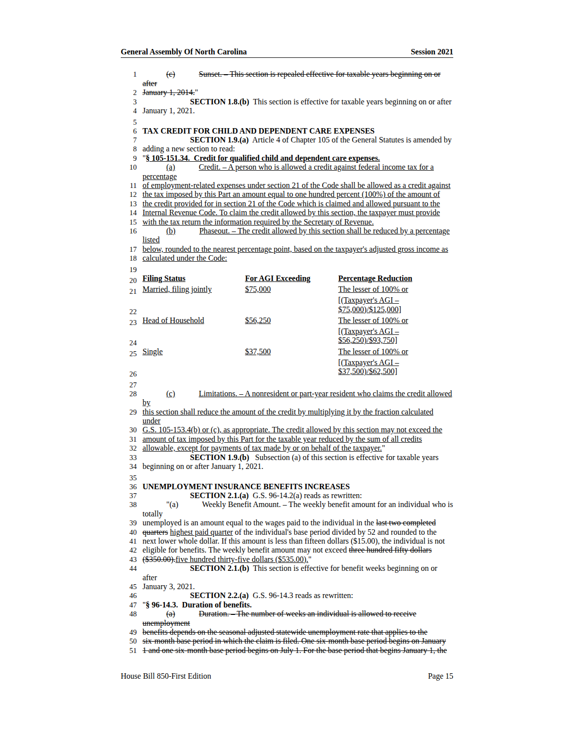General Assembly Of North Carolina Session 2021
1 (c) Sunset. – This section is repealed effective for taxable years beginning on or after
2 January 1, 2014."
3 SECTION 1.8.(b) This section is effective for taxable years beginning on or after
4 January 1, 2021.
5
6 TAX CREDIT FOR CHILD AND DEPENDENT CARE EXPENSES
7 SECTION 1.9.(a) Article 4 of Chapter 105 of the General Statutes is amended by
8 adding a new section to read:
9"§ 105-151.34. Credit for qualified child and dependent care expenses.
10 (a) Credit. – A person who is allowed a credit against federal income tax for a percentage
11 of employment-related expenses under section 21 of the Code shall be allowed as a credit against
12 the tax imposed by this Part an amount equal to one hundred percent (100%) of the amount of
13 the credit provided for in section 21 of the Code which is claimed and allowed pursuant to the
14 Internal Revenue Code. To claim the credit allowed by this section, the taxpayer must provide
15 with the tax return the information required by the Secretary of Revenue.
16 (b) Phaseout. – The credit allowed by this section shall be reduced by a percentage listed
17 below, rounded to the nearest percentage point, based on the taxpayer's adjusted gross income as
18 calculated under the Code:
19
20
| Filing Status | For AGI Exceeding | Percentage Reduction |
21
| Married, filing jointly | $75,000 | The lesser of 100% or |
22
| | | [(Taxpayer's AGI – $75,000)/$125,000] |
23
| Head of Household | $56,250 | The lesser of 100% or |
24
| | | [(Taxpayer's AGI – $56,250)/$93,750] |
25
| Single | $37,500 | The lesser of 100% or |
26
| | | [(Taxpayer's AGI – $37,500)/$62,500] |
27
28 (c) Limitations. – A nonresident or part-year resident who claims the credit allowed by
29 this section shall reduce the amount of the credit by multiplying it by the fraction calculated under
30 G.S. 105-153.4(b) or (c), as appropriate. The credit allowed by this section may not exceed the
31 amount of tax imposed by this Part for the taxable year reduced by the sum of all credits
32 allowable, except for payments of tax made by or on behalf of the taxpayer."
33 SECTION 1.9.(b) Subsection (a) of this section is effective for taxable years
34 beginning on or after January 1, 2021.
35
36 UNEMPLOYMENT INSURANCE BENEFITS INCREASES
37 SECTION 2.1.(a) G.S. 96-14.2(a) reads as rewritten:
38 "(a) Weekly Benefit Amount. – The weekly benefit amount for an individual who is totally
39 unemployed is an amount equal to the wages paid to the individual in the last two completed
40 quarters highest paid quarter of the individual's base period divided by 52 and rounded to the
41 next lower whole dollar. If this amount is less than fifteen dollars ($15.00), the individual is not
42 eligible for benefits. The weekly benefit amount may not exceed three hundred fifty dollars
43($350.00).five hundred thirty-five dollars ($535.00)."
44 SECTION 2.1.(b) This section is effective for benefit weeks beginning on or after
45 January 3, 2021.
46 SECTION 2.2.(a) G.S. 96-14.3 reads as rewritten:
47"§ 96-14.3. Duration of benefits.
48 (a) Duration. – The number of weeks an individual is allowed to receive unemployment
49 benefits depends on the seasonal adjusted statewide unemployment rate that applies to the
50 six-month base period in which the claim is filed. One six-month base period begins on January
511 and one six-month base period begins on July 1. For the base period that begins January 1, the
House Bill 850-First Edition Page 15